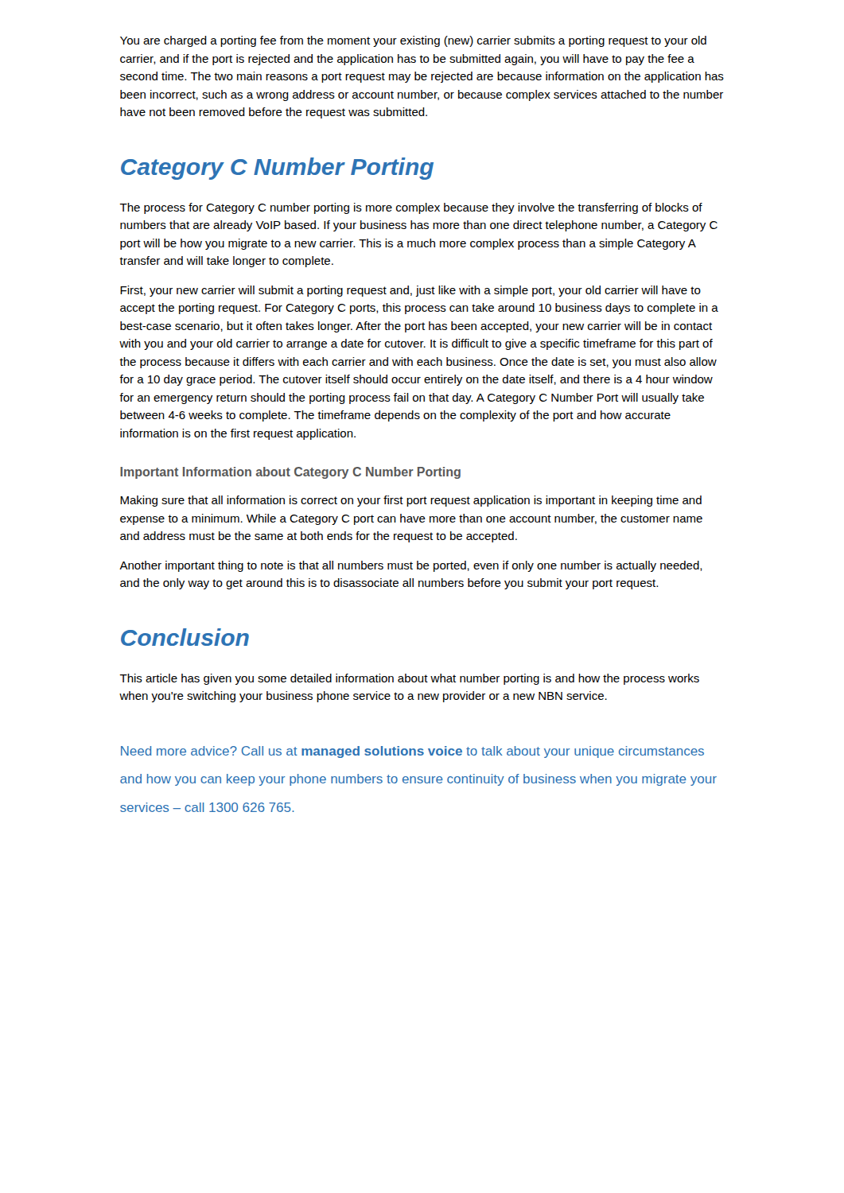You are charged a porting fee from the moment your existing (new) carrier submits a porting request to your old carrier, and if the port is rejected and the application has to be submitted again, you will have to pay the fee a second time. The two main reasons a port request may be rejected are because information on the application has been incorrect, such as a wrong address or account number, or because complex services attached to the number have not been removed before the request was submitted.
Category C Number Porting
The process for Category C number porting is more complex because they involve the transferring of blocks of numbers that are already VoIP based. If your business has more than one direct telephone number, a Category C port will be how you migrate to a new carrier. This is a much more complex process than a simple Category A transfer and will take longer to complete.
First, your new carrier will submit a porting request and, just like with a simple port, your old carrier will have to accept the porting request. For Category C ports, this process can take around 10 business days to complete in a best-case scenario, but it often takes longer. After the port has been accepted, your new carrier will be in contact with you and your old carrier to arrange a date for cutover. It is difficult to give a specific timeframe for this part of the process because it differs with each carrier and with each business. Once the date is set, you must also allow for a 10 day grace period. The cutover itself should occur entirely on the date itself, and there is a 4 hour window for an emergency return should the porting process fail on that day. A Category C Number Port will usually take between 4-6 weeks to complete. The timeframe depends on the complexity of the port and how accurate information is on the first request application.
Important Information about Category C Number Porting
Making sure that all information is correct on your first port request application is important in keeping time and expense to a minimum. While a Category C port can have more than one account number, the customer name and address must be the same at both ends for the request to be accepted.
Another important thing to note is that all numbers must be ported, even if only one number is actually needed, and the only way to get around this is to disassociate all numbers before you submit your port request.
Conclusion
This article has given you some detailed information about what number porting is and how the process works when you're switching your business phone service to a new provider or a new NBN service.
Need more advice? Call us at managed solutions voice to talk about your unique circumstances and how you can keep your phone numbers to ensure continuity of business when you migrate your services – call 1300 626 765.